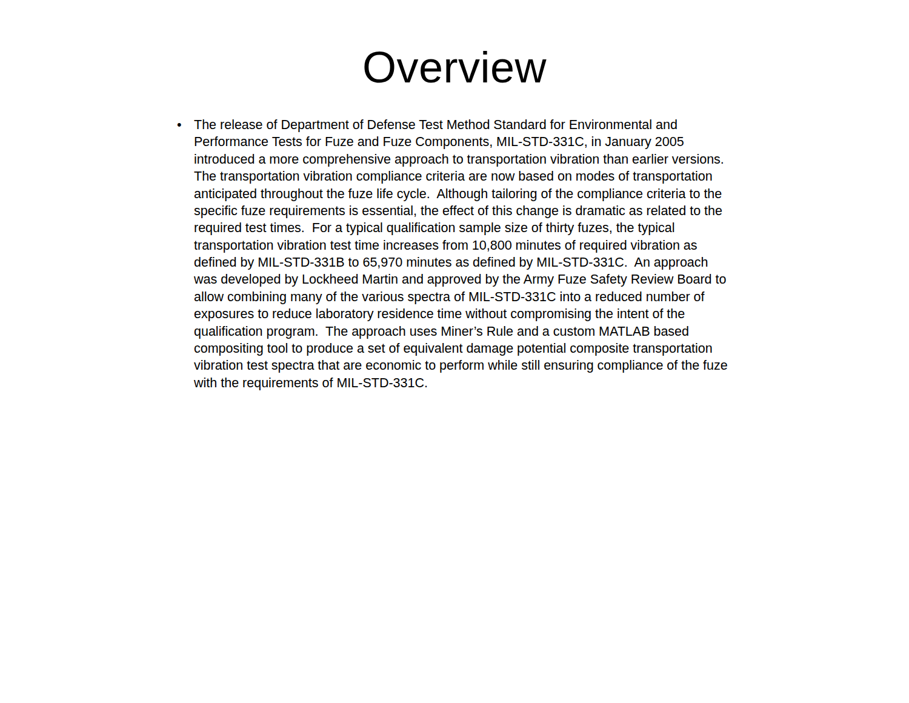Overview
The release of Department of Defense Test Method Standard for Environmental and Performance Tests for Fuze and Fuze Components, MIL-STD-331C, in January 2005 introduced a more comprehensive approach to transportation vibration than earlier versions. The transportation vibration compliance criteria are now based on modes of transportation anticipated throughout the fuze life cycle. Although tailoring of the compliance criteria to the specific fuze requirements is essential, the effect of this change is dramatic as related to the required test times. For a typical qualification sample size of thirty fuzes, the typical transportation vibration test time increases from 10,800 minutes of required vibration as defined by MIL-STD-331B to 65,970 minutes as defined by MIL-STD-331C. An approach was developed by Lockheed Martin and approved by the Army Fuze Safety Review Board to allow combining many of the various spectra of MIL-STD-331C into a reduced number of exposures to reduce laboratory residence time without compromising the intent of the qualification program. The approach uses Miner’s Rule and a custom MATLAB based compositing tool to produce a set of equivalent damage potential composite transportation vibration test spectra that are economic to perform while still ensuring compliance of the fuze with the requirements of MIL-STD-331C.